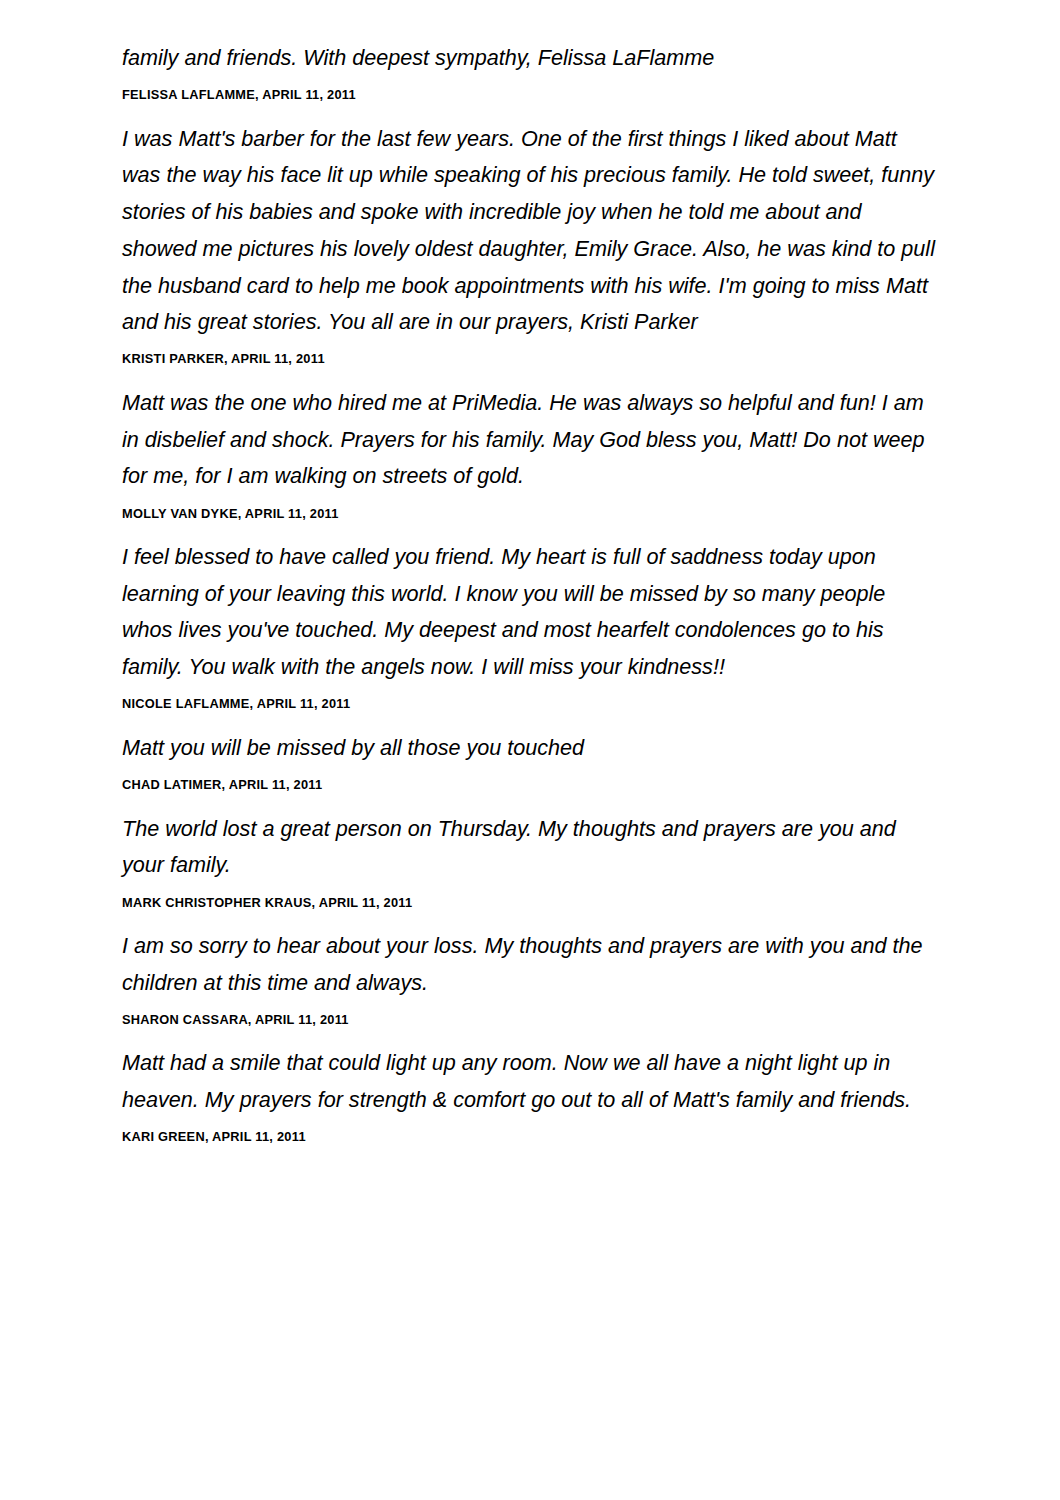family and friends. With deepest sympathy, Felissa LaFlamme
Felissa LaFlamme, April 11, 2011
I was Matt's barber for the last few years. One of the first things I liked about Matt was the way his face lit up while speaking of his precious family. He told sweet, funny stories of his babies and spoke with incredible joy when he told me about and showed me pictures his lovely oldest daughter, Emily Grace. Also, he was kind to pull the husband card to help me book appointments with his wife. I'm going to miss Matt and his great stories. You all are in our prayers, Kristi Parker
Kristi Parker, April 11, 2011
Matt was the one who hired me at PriMedia. He was always so helpful and fun! I am in disbelief and shock. Prayers for his family. May God bless you, Matt! Do not weep for me, for I am walking on streets of gold.
Molly Van Dyke, April 11, 2011
I feel blessed to have called you friend. My heart is full of saddness today upon learning of your leaving this world. I know you will be missed by so many people whos lives you've touched. My deepest and most hearfelt condolences go to his family. You walk with the angels now. I will miss your kindness!!
Nicole LaFlamme, April 11, 2011
Matt you will be missed by all those you touched
Chad Latimer, April 11, 2011
The world lost a great person on Thursday. My thoughts and prayers are you and your family.
Mark Christopher Kraus, April 11, 2011
I am so sorry to hear about your loss. My thoughts and prayers are with you and the children at this time and always.
Sharon Cassara, April 11, 2011
Matt had a smile that could light up any room. Now we all have a night light up in heaven. My prayers for strength & comfort go out to all of Matt's family and friends.
Kari Green, April 11, 2011